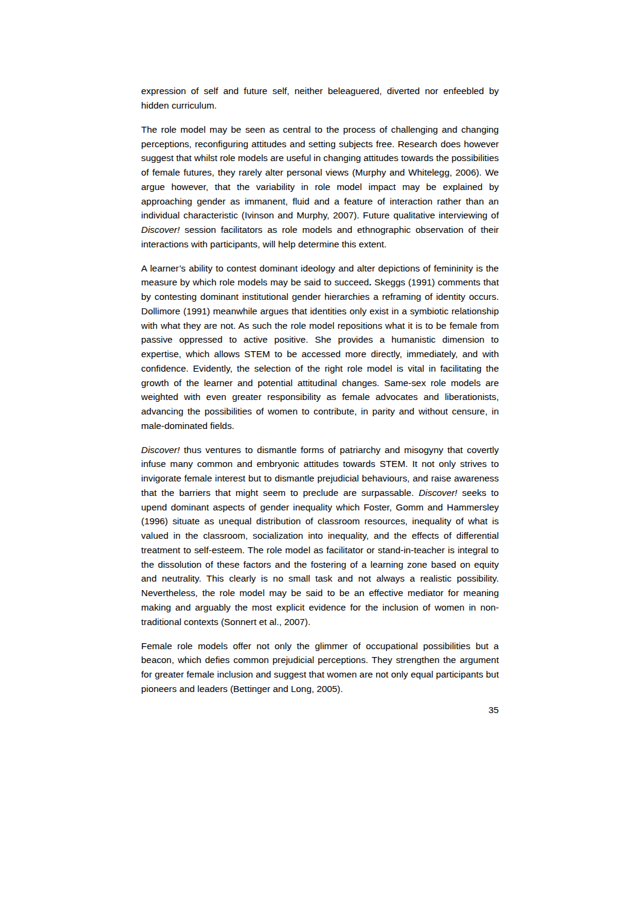expression of self and future self, neither beleaguered, diverted nor enfeebled by hidden curriculum.
The role model may be seen as central to the process of challenging and changing perceptions, reconfiguring attitudes and setting subjects free. Research does however suggest that whilst role models are useful in changing attitudes towards the possibilities of female futures, they rarely alter personal views (Murphy and Whitelegg, 2006). We argue however, that the variability in role model impact may be explained by approaching gender as immanent, fluid and a feature of interaction rather than an individual characteristic (Ivinson and Murphy, 2007). Future qualitative interviewing of Discover! session facilitators as role models and ethnographic observation of their interactions with participants, will help determine this extent.
A learner’s ability to contest dominant ideology and alter depictions of femininity is the measure by which role models may be said to succeed. Skeggs (1991) comments that by contesting dominant institutional gender hierarchies a reframing of identity occurs. Dollimore (1991) meanwhile argues that identities only exist in a symbiotic relationship with what they are not. As such the role model repositions what it is to be female from passive oppressed to active positive. She provides a humanistic dimension to expertise, which allows STEM to be accessed more directly, immediately, and with confidence. Evidently, the selection of the right role model is vital in facilitating the growth of the learner and potential attitudinal changes. Same-sex role models are weighted with even greater responsibility as female advocates and liberationists, advancing the possibilities of women to contribute, in parity and without censure, in male-dominated fields.
Discover! thus ventures to dismantle forms of patriarchy and misogyny that covertly infuse many common and embryonic attitudes towards STEM. It not only strives to invigorate female interest but to dismantle prejudicial behaviours, and raise awareness that the barriers that might seem to preclude are surpassable. Discover! seeks to upend dominant aspects of gender inequality which Foster, Gomm and Hammersley (1996) situate as unequal distribution of classroom resources, inequality of what is valued in the classroom, socialization into inequality, and the effects of differential treatment to self-esteem. The role model as facilitator or stand-in-teacher is integral to the dissolution of these factors and the fostering of a learning zone based on equity and neutrality. This clearly is no small task and not always a realistic possibility. Nevertheless, the role model may be said to be an effective mediator for meaning making and arguably the most explicit evidence for the inclusion of women in non-traditional contexts (Sonnert et al., 2007).
Female role models offer not only the glimmer of occupational possibilities but a beacon, which defies common prejudicial perceptions. They strengthen the argument for greater female inclusion and suggest that women are not only equal participants but pioneers and leaders (Bettinger and Long, 2005).
35